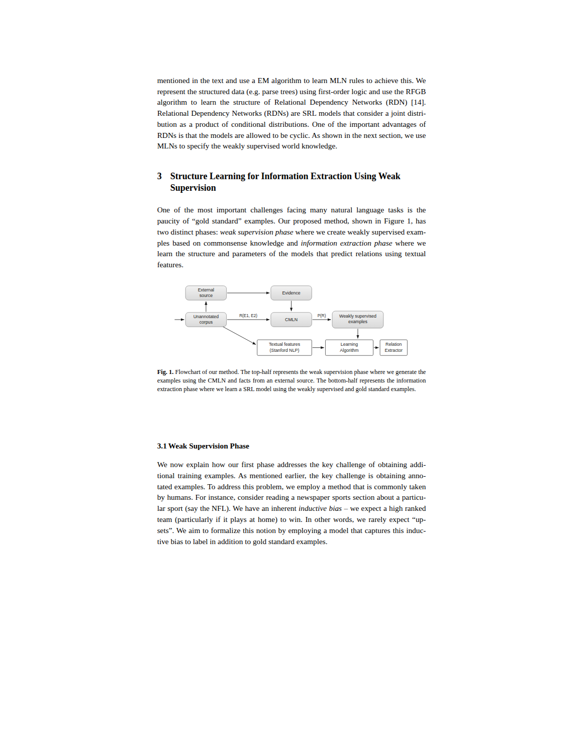mentioned in the text and use a EM algorithm to learn MLN rules to achieve this. We represent the structured data (e.g. parse trees) using first-order logic and use the RFGB algorithm to learn the structure of Relational Dependency Networks (RDN) [14]. Relational Dependency Networks (RDNs) are SRL models that consider a joint distribution as a product of conditional distributions. One of the important advantages of RDNs is that the models are allowed to be cyclic. As shown in the next section, we use MLNs to specify the weakly supervised world knowledge.
3 Structure Learning for Information Extraction Using Weak
Supervision
One of the most important challenges facing many natural language tasks is the paucity of “gold standard” examples. Our proposed method, shown in Figure 1, has two distinct phases: weak supervision phase where we create weakly supervised examples based on commonsense knowledge and information extraction phase where we learn the structure and parameters of the models that predict relations using textual features.
External source Evidence Unannotated corpus CMLN Weakly supervised examples Textual features (Stanford NLP) Learning Algorithm Relation Extractor R(E1, E2) P(R)
Fig. 1. Flowchart of our method. The top-half represents the weak supervision phase where we generate the examples using the CMLN and facts from an external source. The bottom-half represents the information extraction phase where we learn a SRL model using the weakly supervised and gold standard examples.
3.1 Weak Supervision Phase
We now explain how our first phase addresses the key challenge of obtaining additional training examples. As mentioned earlier, the key challenge is obtaining annotated examples. To address this problem, we employ a method that is commonly taken by humans. For instance, consider reading a newspaper sports section about a particular sport (say the NFL). We have an inherent inductive bias – we expect a high ranked team (particularly if it plays at home) to win. In other words, we rarely expect “upsets”. We aim to formalize this notion by employing a model that captures this inductive bias to label in addition to gold standard examples.